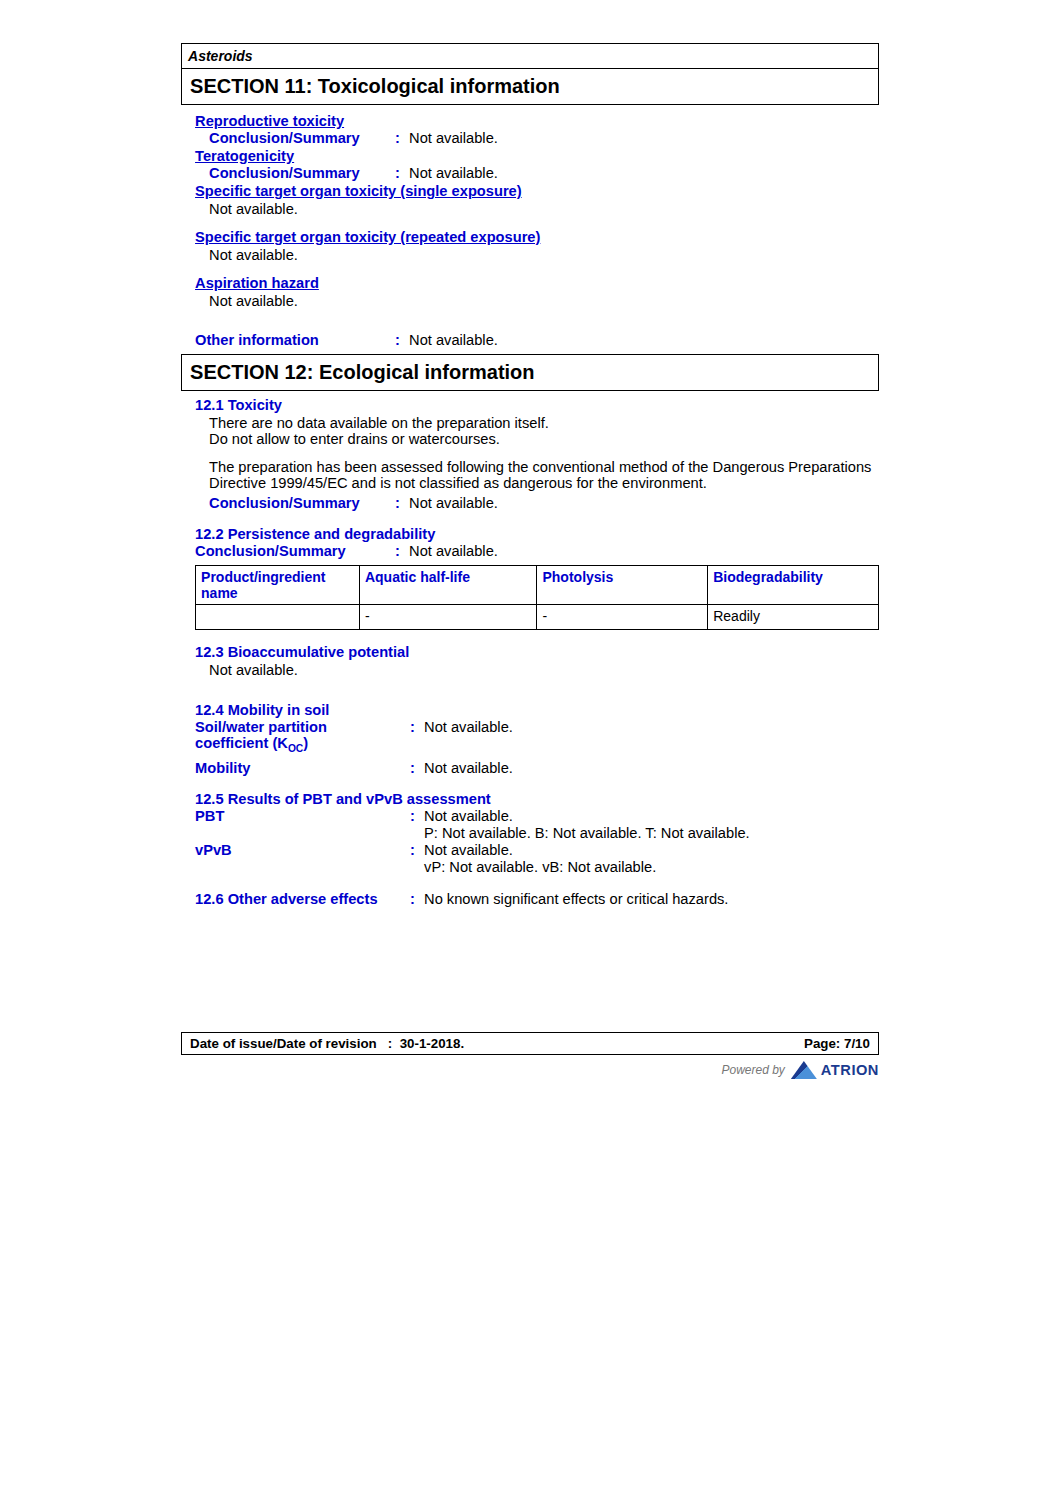Asteroids
SECTION 11: Toxicological information
Reproductive toxicity
Conclusion/Summary
:
Not available.
Teratogenicity
Conclusion/Summary
:
Not available.
Specific target organ toxicity (single exposure)
Not available.
Specific target organ toxicity (repeated exposure)
Not available.
Aspiration hazard
Not available.
Other information
:
Not available.
SECTION 12: Ecological information
12.1 Toxicity
There are no data available on the preparation itself.
Do not allow to enter drains or watercourses.
The preparation has been assessed following the conventional method of the Dangerous Preparations Directive 1999/45/EC and is not classified as dangerous for the environment.
Conclusion/Summary
:
Not available.
12.2 Persistence and degradability
Conclusion/Summary
:
Not available.
| Product/ingredient name | Aquatic half-life | Photolysis | Biodegradability |
| --- | --- | --- | --- |
| | - | - | Readily |
12.3 Bioaccumulative potential
Not available.
12.4 Mobility in soil
Soil/water partition
coefficient (KOC)
:
Not available.
Mobility
:
Not available.
12.5 Results of PBT and vPvB assessment
PBT
:
Not available.
P: Not available. B: Not available. T: Not available.
vPvB
:
Not available.
vP: Not available. vB: Not available.
12.6 Other adverse effects
:
No known significant effects or critical hazards.
Date of issue/Date of revision : 30-1-2018.
Page: 7/10
Powered by ATRION